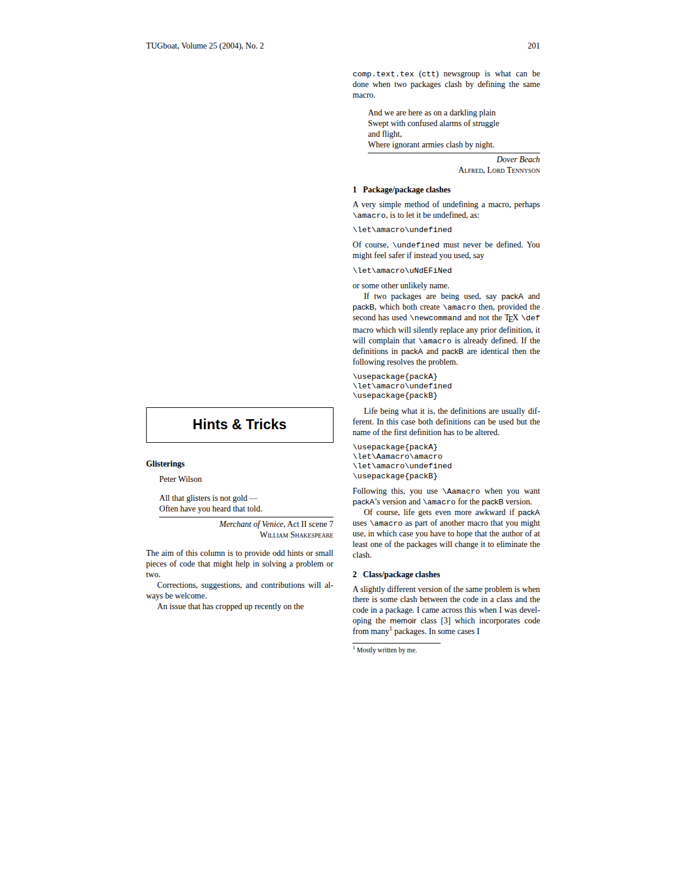TUGboat, Volume 25 (2004), No. 2 201
Hints & Tricks
Glisterings
Peter Wilson
All that glisters is not gold —
Often have you heard that told.
Merchant of Venice, Act II scene 7
William Shakespeare
The aim of this column is to provide odd hints or small pieces of code that might help in solving a problem or two.
Corrections, suggestions, and contributions will always be welcome.
An issue that has cropped up recently on the
comp.text.tex (ctt) newsgroup is what can be done when two packages clash by defining the same macro.
And we are here as on a darkling plain
Swept with confused alarms of struggle
and flight,
Where ignorant armies clash by night.
Dover Beach
Alfred, Lord Tennyson
1 Package/package clashes
A very simple method of undefining a macro, perhaps \amacro, is to let it be undefined, as:
\let\amacro\undefined
Of course, \undefined must never be defined. You might feel safer if instead you used, say
\let\amacro\uNdEFiNed
or some other unlikely name.
If two packages are being used, say packA and packB, which both create \amacro then, provided the second has used \newcommand and not the TEX \def macro which will silently replace any prior definition, it will complain that \amacro is already defined. If the definitions in packA and packB are identical then the following resolves the problem.
\usepackage{packA}
\let\amacro\undefined
\usepackage{packB}
Life being what it is, the definitions are usually different. In this case both definitions can be used but the name of the first definition has to be altered.
\usepackage{packA}
\let\Aamacro\amacro
\let\amacro\undefined
\usepackage{packB}
Following this, you use \Aamacro when you want packA’s version and \amacro for the packB version.
Of course, life gets even more awkward if packA uses \amacro as part of another macro that you might use, in which case you have to hope that the author of at least one of the packages will change it to eliminate the clash.
2 Class/package clashes
A slightly different version of the same problem is when there is some clash between the code in a class and the code in a package. I came across this when I was developing the memoir class [3] which incorporates code from many1 packages. In some cases I
1 Mostly written by me.